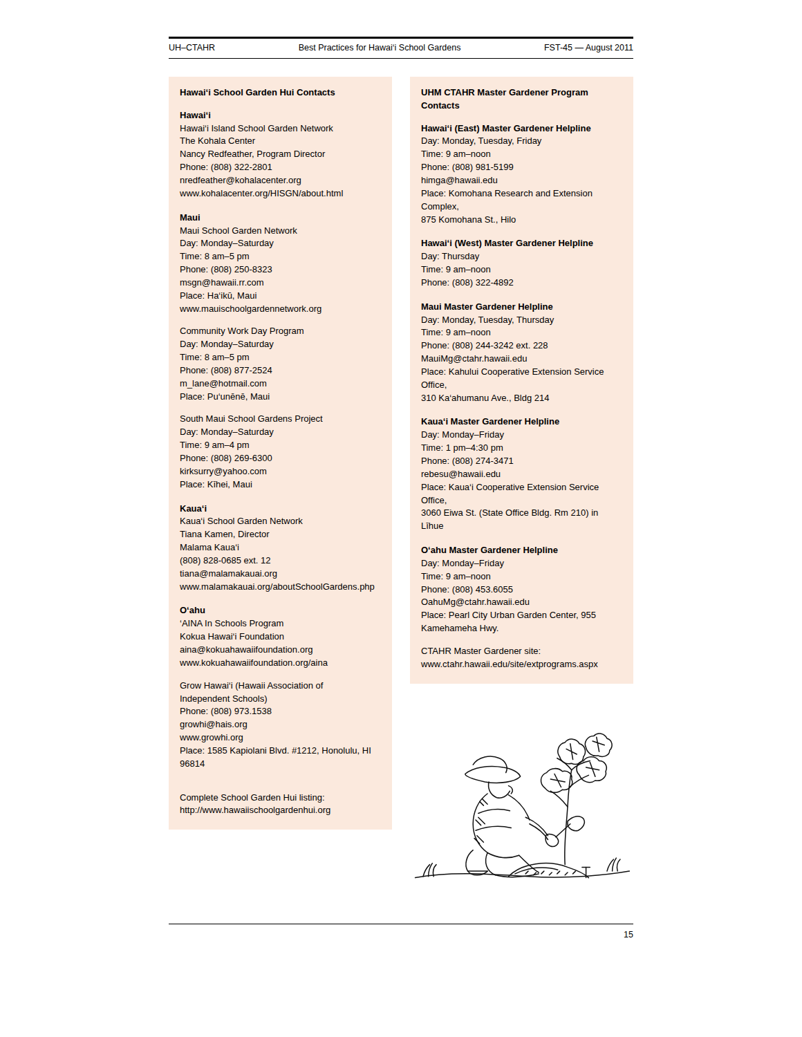UH–CTAHR
Best Practices for Hawai‘i School Gardens
FST-45 — August 2011
Hawai‘i School Garden Hui Contacts
Hawai‘i
Hawai‘i Island School Garden Network
The Kohala Center
Nancy Redfeather, Program Director
Phone: (808) 322-2801
nredfeather@kohalacenter.org
www.kohalacenter.org/HISGN/about.html
Maui
Maui School Garden Network
Day: Monday–Saturday
Time: 8 am–5 pm
Phone: (808) 250-8323
msgn@hawaii.rr.com
Place: Ha‘ikū, Maui
www.mauischoolgardennetwork.org
Community Work Day Program
Day: Monday–Saturday
Time: 8 am–5 pm
Phone: (808) 877-2524
m_lane@hotmail.com
Place: Pu‘unēnē, Maui
South Maui School Gardens Project
Day: Monday–Saturday
Time: 9 am–4 pm
Phone: (808) 269-6300
kirksurry@yahoo.com
Place: Kīhei, Maui
Kaua‘i
Kaua‘i School Garden Network
Tiana Kamen, Director
Malama Kaua‘i
(808) 828-0685 ext. 12
tiana@malamakauai.org
www.malamakauai.org/aboutSchoolGardens.php
O‘ahu
‘AINA In Schools Program
Kokua Hawai‘i Foundation
aina@kokuahawaiifoundation.org
www.kokuahawaiifoundation.org/aina
Grow Hawai‘i (Hawaii Association of
Independent Schools)
Phone: (808) 973.1538
growhi@hais.org
www.growhi.org
Place: 1585 Kapiolani Blvd. #1212, Honolulu, HI 96814
Complete School Garden Hui listing:
http://www.hawaiischoolgardenhui.org
UHM CTAHR Master Gardener Program Contacts
Hawai‘i (East) Master Gardener Helpline
Day: Monday, Tuesday, Friday
Time: 9 am–noon
Phone: (808) 981-5199
himga@hawaii.edu
Place: Komohana Research and Extension Complex,
875 Komohana St., Hilo
Hawai‘i (West) Master Gardener Helpline
Day: Thursday
Time: 9 am–noon
Phone: (808) 322-4892
Maui Master Gardener Helpline
Day: Monday, Tuesday, Thursday
Time: 9 am–noon
Phone: (808) 244-3242 ext. 228
MauiMg@ctahr.hawaii.edu
Place: Kahului Cooperative Extension Service Office,
310 Ka‘ahumanu Ave., Bldg 214
Kaua‘i Master Gardener Helpline
Day: Monday–Friday
Time: 1 pm–4:30 pm
Phone: (808) 274-3471
rebesu@hawaii.edu
Place: Kaua‘i Cooperative Extension Service Office,
3060 Eiwa St. (State Office Bldg. Rm 210) in Līhue
O‘ahu Master Gardener Helpline
Day: Monday–Friday
Time: 9 am–noon
Phone: (808) 453.6055
OahuMg@ctahr.hawaii.edu
Place: Pearl City Urban Garden Center, 955
Kamehameha Hwy.
CTAHR Master Gardener site:
www.ctahr.hawaii.edu/site/extprograms.aspx
15